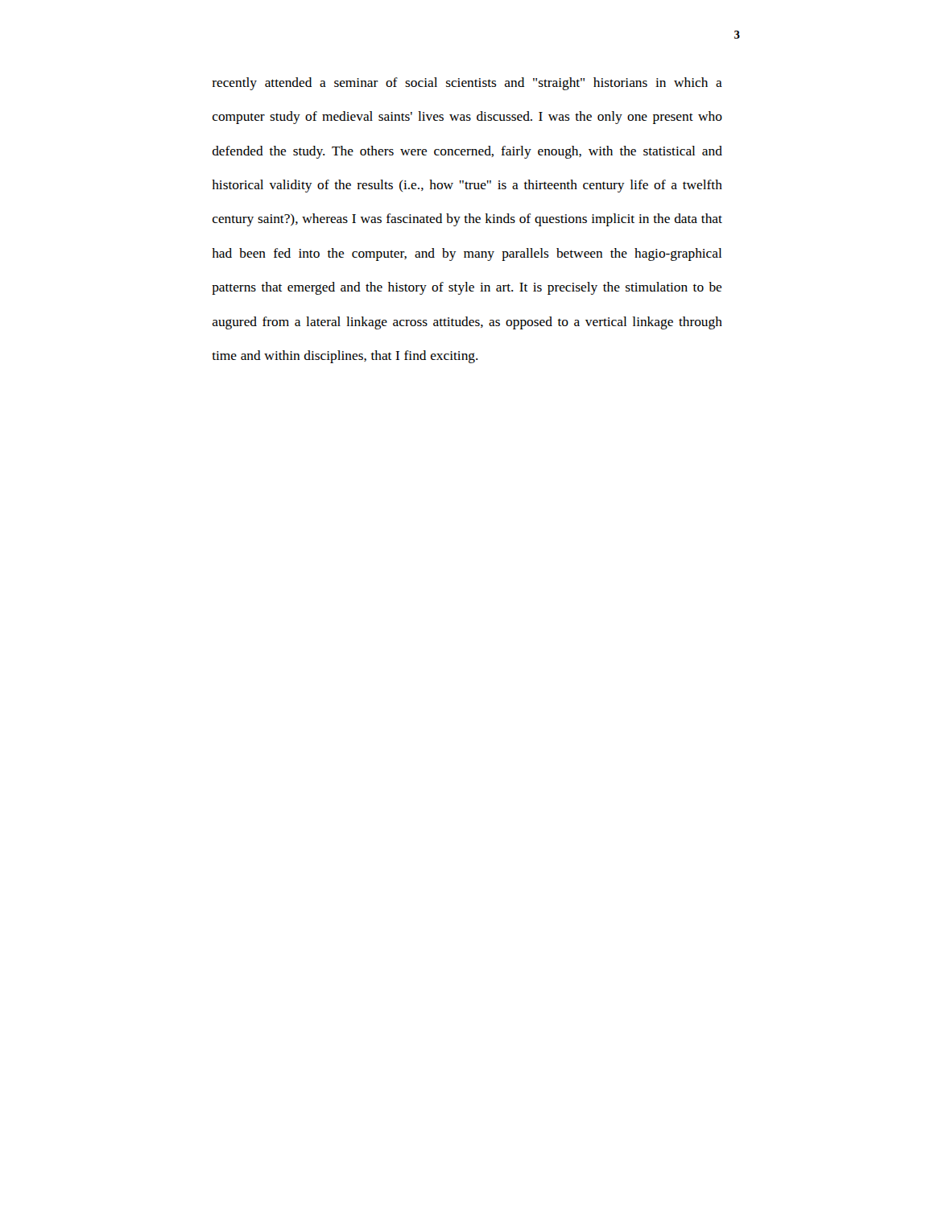3
recently attended a seminar of social scientists and "straight" historians in which a computer study of medieval saints' lives was discussed. I was the only one present who defended the study. The others were concerned, fairly enough, with the statistical and historical validity of the results (i.e., how "true" is a thirteenth century life of a twelfth century saint?), whereas I was fascinated by the kinds of questions implicit in the data that had been fed into the computer, and by many parallels between the hagio-graphical patterns that emerged and the history of style in art. It is precisely the stimulation to be augured from a lateral linkage across attitudes, as opposed to a vertical linkage through time and within disciplines, that I find exciting.